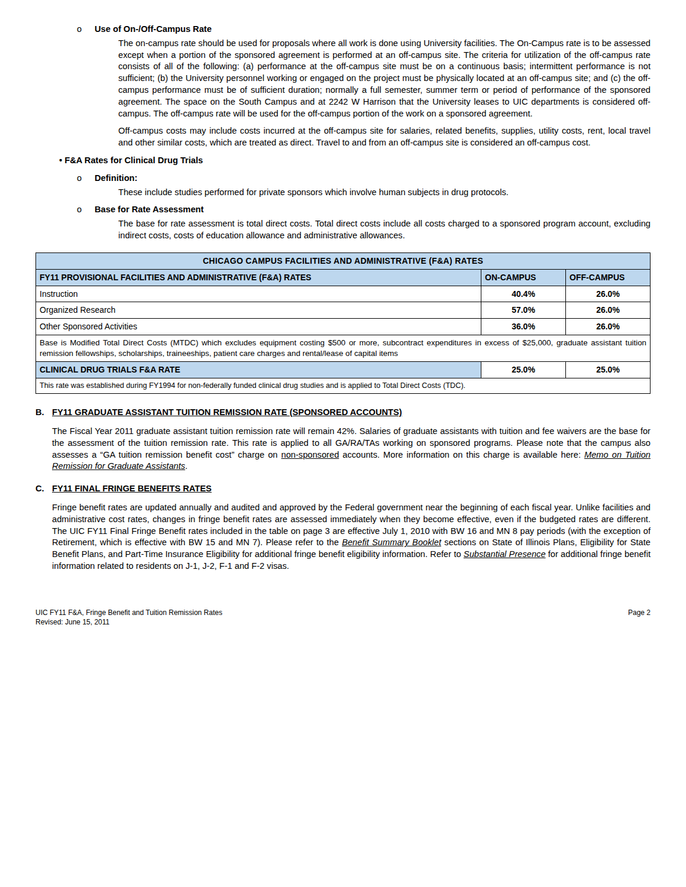o Use of On-/Off-Campus Rate
The on-campus rate should be used for proposals where all work is done using University facilities. The On-Campus rate is to be assessed except when a portion of the sponsored agreement is performed at an off-campus site. The criteria for utilization of the off-campus rate consists of all of the following: (a) performance at the off-campus site must be on a continuous basis; intermittent performance is not sufficient; (b) the University personnel working or engaged on the project must be physically located at an off-campus site; and (c) the off-campus performance must be of sufficient duration; normally a full semester, summer term or period of performance of the sponsored agreement. The space on the South Campus and at 2242 W Harrison that the University leases to UIC departments is considered off-campus. The off-campus rate will be used for the off-campus portion of the work on a sponsored agreement.
Off-campus costs may include costs incurred at the off-campus site for salaries, related benefits, supplies, utility costs, rent, local travel and other similar costs, which are treated as direct. Travel to and from an off-campus site is considered an off-campus cost.
• F&A Rates for Clinical Drug Trials
o Definition:
These include studies performed for private sponsors which involve human subjects in drug protocols.
o Base for Rate Assessment
The base for rate assessment is total direct costs. Total direct costs include all costs charged to a sponsored program account, excluding indirect costs, costs of education allowance and administrative allowances.
| CHICAGO CAMPUS FACILITIES AND ADMINISTRATIVE (F&A) RATES |
| FY11 PROVISIONAL FACILITIES AND ADMINISTRATIVE (F&A) RATES | ON-CAMPUS | OFF-CAMPUS |
| Instruction | 40.4% | 26.0% |
| Organized Research | 57.0% | 26.0% |
| Other Sponsored Activities | 36.0% | 26.0% |
| Base is Modified Total Direct Costs (MTDC) which excludes equipment costing $500 or more, subcontract expenditures in excess of $25,000, graduate assistant tuition remission fellowships, scholarships, traineeships, patient care charges and rental/lease of capital items |
| CLINICAL DRUG TRIALS F&A RATE | 25.0% | 25.0% |
| This rate was established during FY1994 for non-federally funded clinical drug studies and is applied to Total Direct Costs (TDC). |
B. FY11 GRADUATE ASSISTANT TUITION REMISSION RATE (SPONSORED ACCOUNTS)
The Fiscal Year 2011 graduate assistant tuition remission rate will remain 42%. Salaries of graduate assistants with tuition and fee waivers are the base for the assessment of the tuition remission rate. This rate is applied to all GA/RA/TAs working on sponsored programs. Please note that the campus also assesses a “GA tuition remission benefit cost” charge on non-sponsored accounts. More information on this charge is available here: Memo on Tuition Remission for Graduate Assistants.
C. FY11 FINAL FRINGE BENEFITS RATES
Fringe benefit rates are updated annually and audited and approved by the Federal government near the beginning of each fiscal year. Unlike facilities and administrative cost rates, changes in fringe benefit rates are assessed immediately when they become effective, even if the budgeted rates are different. The UIC FY11 Final Fringe Benefit rates included in the table on page 3 are effective July 1, 2010 with BW 16 and MN 8 pay periods (with the exception of Retirement, which is effective with BW 15 and MN 7). Please refer to the Benefit Summary Booklet sections on State of Illinois Plans, Eligibility for State Benefit Plans, and Part-Time Insurance Eligibility for additional fringe benefit eligibility information. Refer to Substantial Presence for additional fringe benefit information related to residents on J-1, J-2, F-1 and F-2 visas.
UIC FY11 F&A, Fringe Benefit and Tuition Remission Rates
Revised: June 15, 2011
Page 2